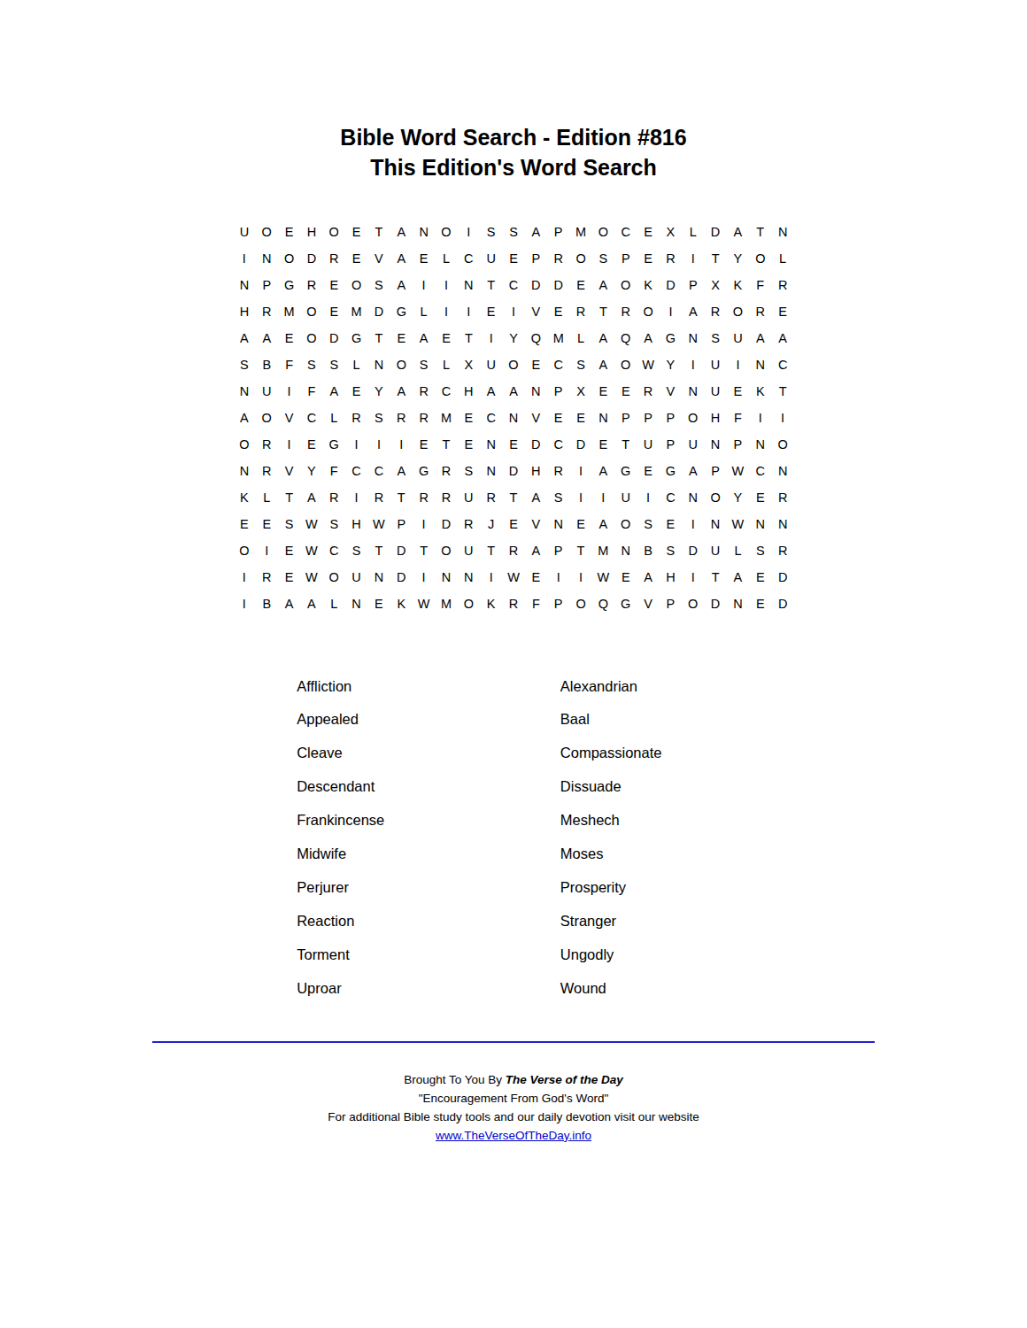Bible Word Search - Edition #816
This Edition's Word Search
UOEHOETANOISSAPMOCEXLDATN
INODREVAELCUEPROSPERITYOL
NPGREOSAIINTCDDEAOKDPXKFR
HRMOEMDGLIIEIVERTROIARORE
AAEODGTEAETIYQMLAQAGNSUAA
SBFSSLNOSLXUOECSAOWYIUINC
NUIFAEYARCHAANPXEERVNUEKT
AOVCLRSRRMECNVEENPPPOHFII
ORIEGIIIETENEDCDETUPUNPNO
NRVYFCCAGRSNDHRIAGEGAPWCN
KLTARIRTRRURTASIIUICNOYER
EESWSHWPIDRJEVNEAOSEINWNN
OIEWCSTDTOUTRAPTMNBSDULSR
IREWOUNDINNIWEIIWEAHITAED
IBAALNEKWMOKRFPOQGVPODNED
| Affliction | Alexandrian |
| Appealed | Baal |
| Cleave | Compassionate |
| Descendant | Dissuade |
| Frankincense | Meshech |
| Midwife | Moses |
| Perjurer | Prosperity |
| Reaction | Stranger |
| Torment | Ungodly |
| Uproar | Wound |
Brought To You By The Verse of the Day
"Encouragement From God's Word"
For additional Bible study tools and our daily devotion visit our website
www.TheVerseOfTheDay.info